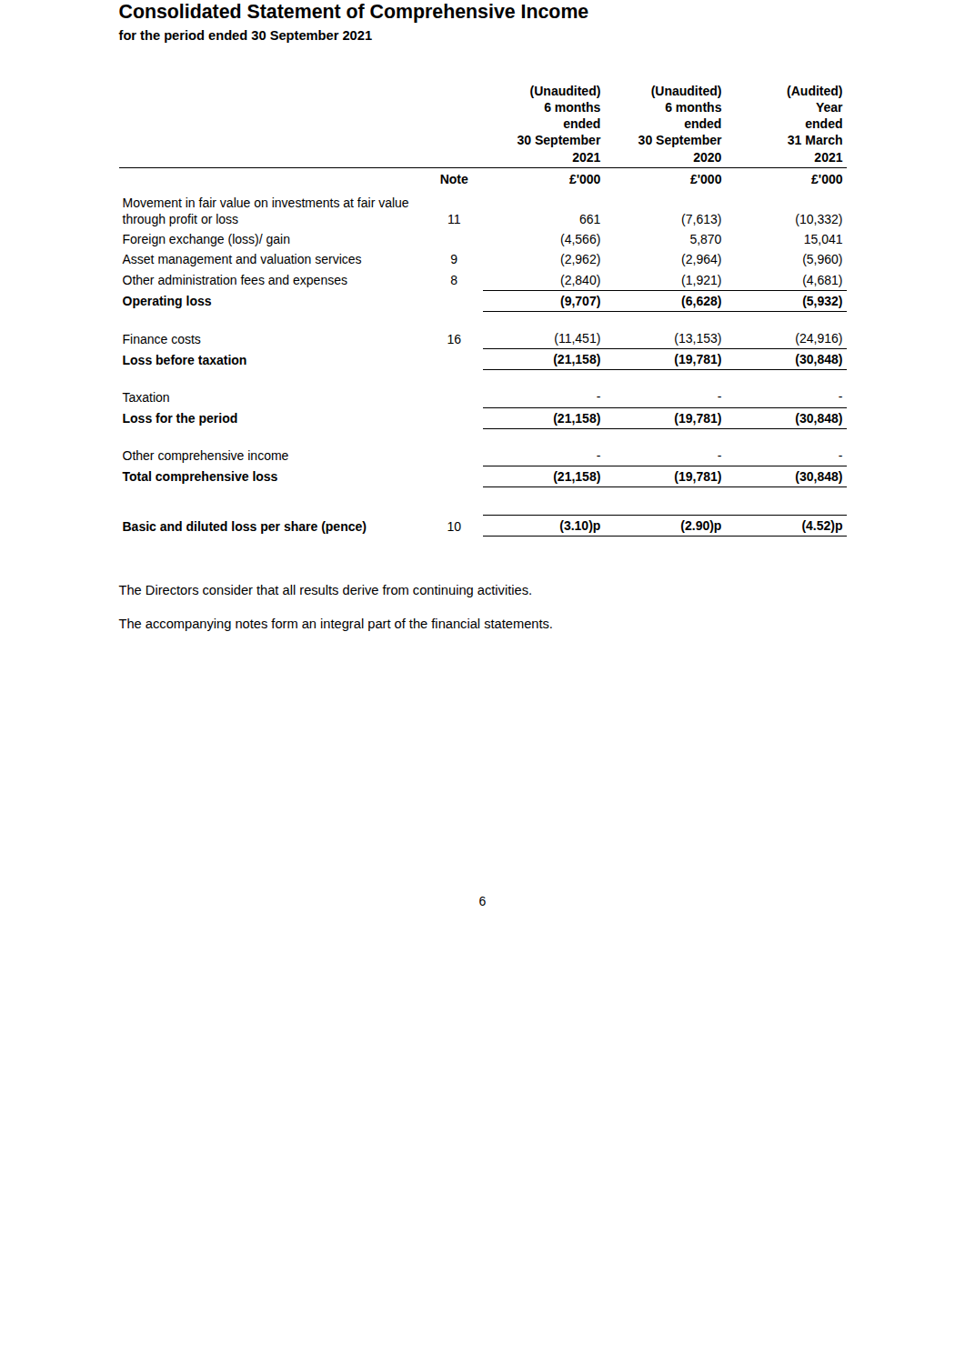Consolidated Statement of Comprehensive Income
for the period ended 30 September 2021
| | | (Unaudited) 6 months ended 30 September 2021 | (Unaudited) 6 months ended 30 September 2020 | (Audited) Year ended 31 March 2021 |
| --- | --- | --- | --- | --- |
| | Note | £'000 | £'000 | £'000 |
| Movement in fair value on investments at fair value through profit or loss | 11 | 661 | (7,613) | (10,332) |
| Foreign exchange (loss)/ gain | | (4,566) | 5,870 | 15,041 |
| Asset management and valuation services | 9 | (2,962) | (2,964) | (5,960) |
| Other administration fees and expenses | 8 | (2,840) | (1,921) | (4,681) |
| Operating loss | | (9,707) | (6,628) | (5,932) |
| Finance costs | 16 | (11,451) | (13,153) | (24,916) |
| Loss before taxation | | (21,158) | (19,781) | (30,848) |
| Taxation | | - | - | - |
| Loss for the period | | (21,158) | (19,781) | (30,848) |
| Other comprehensive income | | - | - | - |
| Total comprehensive loss | | (21,158) | (19,781) | (30,848) |
| Basic and diluted loss per share (pence) | 10 | (3.10)p | (2.90)p | (4.52)p |
The Directors consider that all results derive from continuing activities.
The accompanying notes form an integral part of the financial statements.
6